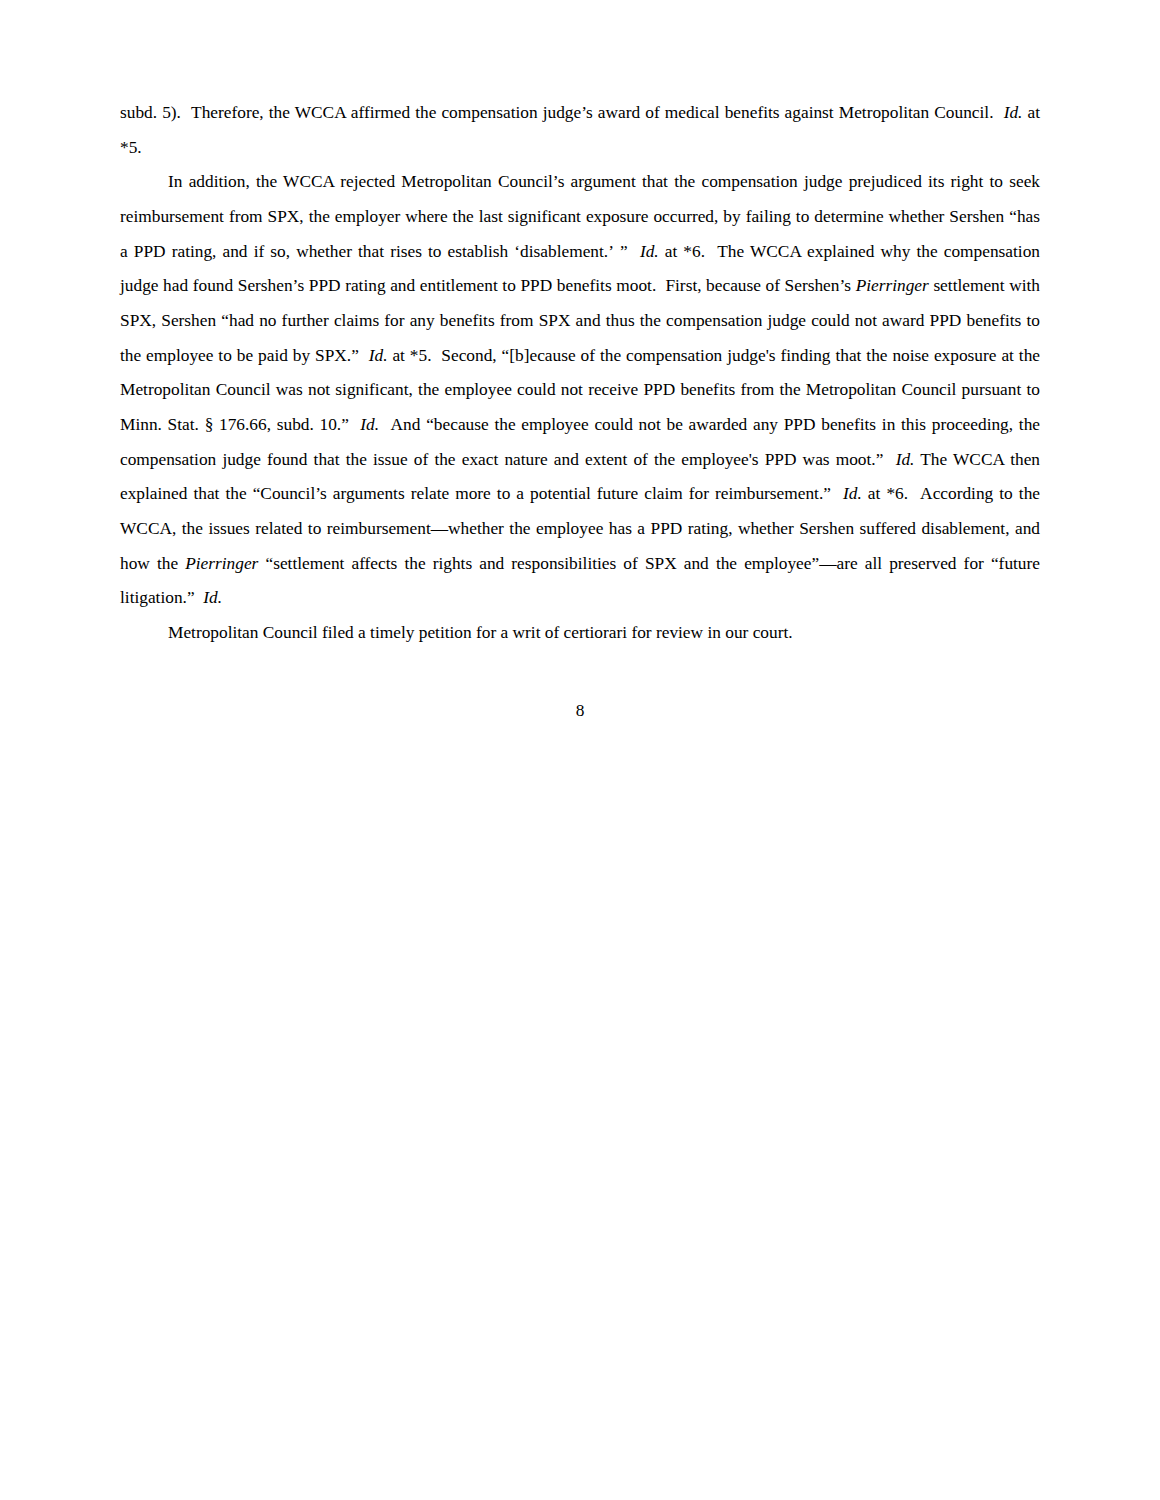subd. 5). Therefore, the WCCA affirmed the compensation judge’s award of medical benefits against Metropolitan Council. Id. at *5.
In addition, the WCCA rejected Metropolitan Council’s argument that the compensation judge prejudiced its right to seek reimbursement from SPX, the employer where the last significant exposure occurred, by failing to determine whether Sershen “has a PPD rating, and if so, whether that rises to establish ‘disablement.’ ” Id. at *6. The WCCA explained why the compensation judge had found Sershen’s PPD rating and entitlement to PPD benefits moot. First, because of Sershen’s Pierringer settlement with SPX, Sershen “had no further claims for any benefits from SPX and thus the compensation judge could not award PPD benefits to the employee to be paid by SPX.” Id. at *5. Second, “[b]ecause of the compensation judge's finding that the noise exposure at the Metropolitan Council was not significant, the employee could not receive PPD benefits from the Metropolitan Council pursuant to Minn. Stat. § 176.66, subd. 10.” Id. And “because the employee could not be awarded any PPD benefits in this proceeding, the compensation judge found that the issue of the exact nature and extent of the employee's PPD was moot.” Id. The WCCA then explained that the “Council’s arguments relate more to a potential future claim for reimbursement.” Id. at *6. According to the WCCA, the issues related to reimbursement—whether the employee has a PPD rating, whether Sershen suffered disablement, and how the Pierringer “settlement affects the rights and responsibilities of SPX and the employee”—are all preserved for “future litigation.” Id.
Metropolitan Council filed a timely petition for a writ of certiorari for review in our court.
8